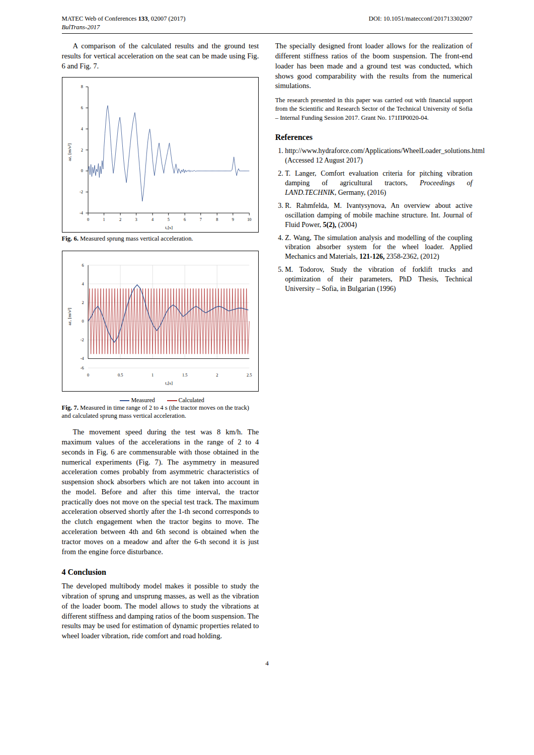MATEC Web of Conferences 133, 02007 (2017)
BulTrans-2017
DOI: 10.1051/matecconf/201713302007
A comparison of the calculated results and the ground test results for vertical acceleration on the seat can be made using Fig. 6 and Fig. 7.
8 6 4 2 0 -2 -4 0 1 2 3 4 5 6 7 8 9 10 az, [m/s²] t,[s]
Fig. 6. Measured sprung mass vertical acceleration.
6 4 2 0 -2 -4 -6 0 0.5 1 1.5 2 2.5 az, [m/s²] t,[s]
Measured Calculated
Fig. 7. Measured in time range of 2 to 4 s (the tractor moves on the track) and calculated sprung mass vertical acceleration.
The movement speed during the test was 8 km/h. The maximum values of the accelerations in the range of 2 to 4 seconds in Fig. 6 are commensurable with those obtained in the numerical experiments (Fig. 7). The asymmetry in measured acceleration comes probably from asymmetric characteristics of suspension shock absorbers which are not taken into account in the model. Before and after this time interval, the tractor practically does not move on the special test track. The maximum acceleration observed shortly after the 1-th second corresponds to the clutch engagement when the tractor begins to move. The acceleration between 4th and 6th second is obtained when the tractor moves on a meadow and after the 6-th second it is just from the engine force disturbance.
4 Conclusion
The developed multibody model makes it possible to study the vibration of sprung and unsprung masses, as well as the vibration of the loader boom. The model allows to study the vibrations at different stiffness and damping ratios of the boom suspension. The results may be used for estimation of dynamic properties related to wheel loader vibration, ride comfort and road holding.
The specially designed front loader allows for the realization of different stiffness ratios of the boom suspension. The front-end loader has been made and a ground test was conducted, which shows good comparability with the results from the numerical simulations.
The research presented in this paper was carried out with financial support from the Scientific and Research Sector of the Technical University of Sofia – Internal Funding Session 2017. Grant No. 171ПР0020-04.
References
http://www.hydraforce.com/Applications/WheelLoader_solutions.html (Accessed 12 August 2017)
T. Langer, Comfort evaluation criteria for pitching vibration damping of agricultural tractors, Proceedings of LAND.TECHNIK, Germany, (2016)
R. Rahmfelda, M. Ivantysynova, An overview about active oscillation damping of mobile machine structure. Int. Journal of Fluid Power, 5(2), (2004)
Z. Wang, The simulation analysis and modelling of the coupling vibration absorber system for the wheel loader. Applied Mechanics and Materials, 121-126, 2358-2362, (2012)
M. Todorov, Study the vibration of forklift trucks and optimization of their parameters, PhD Thesis, Technical University – Sofia, in Bulgarian (1996)
4